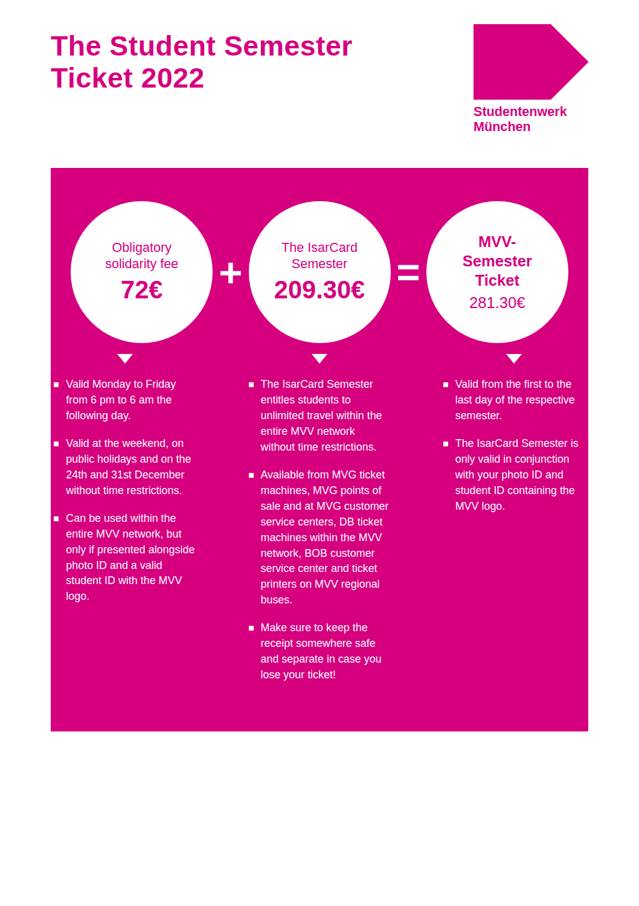The Student Semester
Ticket 2022
Studentenwerk
München
Obligatory
solidarity fee
72€
+
The IsarCard
Semester
209.30€
=
MVV-
Semester
Ticket
281.30€
Valid Monday to Friday from 6 pm to 6 am the following day.
Valid at the weekend, on public holidays and on the 24th and 31st December without time restrictions.
Can be used within the entire MVV network, but only if presented alongside photo ID and a valid student ID with the MVV logo.
The IsarCard Semester entitles students to unlimited travel within the entire MVV network without time restrictions.
Available from MVG ticket machines, MVG points of sale and at MVG customer service centers, DB ticket machines within the MVV network, BOB customer service center and ticket printers on MVV regional buses.
Make sure to keep the receipt somewhere safe and separate in case you lose your ticket!
Valid from the first to the last day of the respective semester.
The IsarCard Semester is only valid in conjunction with your photo ID and student ID containing the MVV logo.